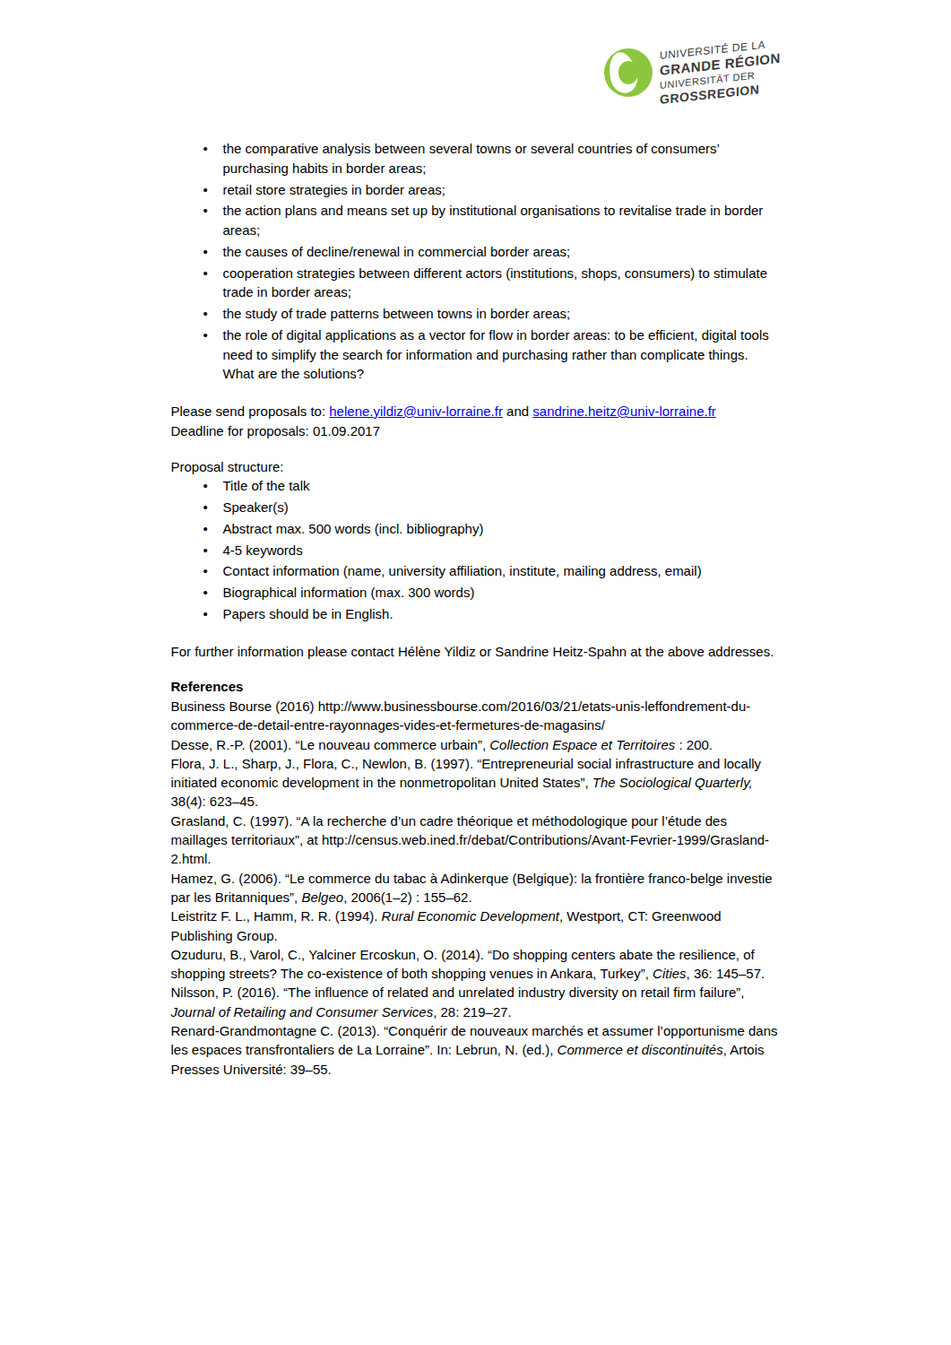UNIVERSITÉ DE LA GRANDE RÉGION UNIVERSITÄT DER GROSSREGION
the comparative analysis between several towns or several countries of consumers’ purchasing habits in border areas;
retail store strategies in border areas;
the action plans and means set up by institutional organisations to revitalise trade in border areas;
the causes of decline/renewal in commercial border areas;
cooperation strategies between different actors (institutions, shops, consumers) to stimulate trade in border areas;
the study of trade patterns between towns in border areas;
the role of digital applications as a vector for flow in border areas: to be efficient, digital tools need to simplify the search for information and purchasing rather than complicate things. What are the solutions?
Please send proposals to: helene.yildiz@univ-lorraine.fr and sandrine.heitz@univ-lorraine.fr
Deadline for proposals: 01.09.2017
Proposal structure:
Title of the talk
Speaker(s)
Abstract max. 500 words (incl. bibliography)
4-5 keywords
Contact information (name, university affiliation, institute, mailing address, email)
Biographical information (max. 300 words)
Papers should be in English.
For further information please contact Hélène Yildiz or Sandrine Heitz-Spahn at the above addresses.
References
Business Bourse (2016) http://www.businessbourse.com/2016/03/21/etats-unis-leffondrement-du-commerce-de-detail-entre-rayonnages-vides-et-fermetures-de-magasins/
Desse, R.-P. (2001). “Le nouveau commerce urbain”, Collection Espace et Territoires : 200.
Flora, J. L., Sharp, J., Flora, C., Newlon, B. (1997). “Entrepreneurial social infrastructure and locally initiated economic development in the nonmetropolitan United States”, The Sociological Quarterly, 38(4): 623–45.
Grasland, C. (1997). “A la recherche d’un cadre théorique et méthodologique pour l’étude des maillages territoriaux”, at http://census.web.ined.fr/debat/Contributions/Avant-Fevrier-1999/Grasland-2.html.
Hamez, G. (2006). “Le commerce du tabac à Adinkerque (Belgique): la frontière franco-belge investie par les Britanniques”, Belgeo, 2006(1–2) : 155–62.
Leistritz F. L., Hamm, R. R. (1994). Rural Economic Development, Westport, CT: Greenwood Publishing Group.
Ozuduru, B., Varol, C., Yalciner Ercoskun, O. (2014). “Do shopping centers abate the resilience, of shopping streets? The co-existence of both shopping venues in Ankara, Turkey”, Cities, 36: 145–57.
Nilsson, P. (2016). “The influence of related and unrelated industry diversity on retail firm failure”, Journal of Retailing and Consumer Services, 28: 219–27.
Renard-Grandmontagne C. (2013). “Conquérir de nouveaux marchés et assumer l’opportunisme dans les espaces transfrontaliers de La Lorraine”. In: Lebrun, N. (ed.), Commerce et discontinuités, Artois Presses Université: 39–55.